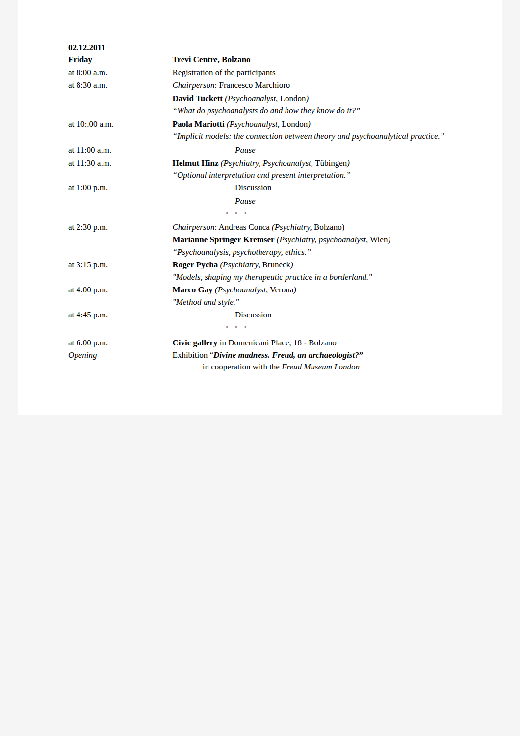| 02.12.2011 Friday | Trevi Centre, Bolzano |
| at 8:00 a.m. | Registration of the participants |
| at 8:30 a.m. | Chairperson : Francesco Marchioro |
| | David Tuckett (Psychoanalyst, London ) “What do psychoanalysts do and how they know do it?” |
| at 10:.00 a.m. | Paola Mariotti (Psychoanalyst, London ) “Implicit models: the connection between theory and psychoanalytical practice.” |
| at 11:00 a.m. | Pause |
| at 11:30 a.m. | Helmut Hinz (Psychiatry, Psychoanalyst, Tübingen ) “Optional interpretation and present interpretation.” |
| at 1:00 p.m. | Discussion |
| | Pause |
| | ◦ ◦ ◦ |
| at 2:30 p.m. | Chairperson : Andreas Conca (Psychiatry, Bolzano) |
| | Marianne Springer Kremser (Psychiatry, psychoanalyst, Wien ) “Psychoanalysis, psychotherapy, ethics.” |
| at 3:15 p.m. | Roger Pycha (Psychiatry, Bruneck ) "Models, shaping my therapeutic practice in a borderland." |
| at 4:00 p.m. | Marco Gay (Psychoanalyst, Verona ) "Method and style." |
| at 4:45 p.m. | Discussion |
| | ◦ ◦ ◦ |
| at 6:00 p.m. Opening | Civic gallery in Domenicani Place, 18 - Bolzano Exhibition “ Divine madness. Freud, an archaeologist? ” in cooperation with the Freud Museum London |